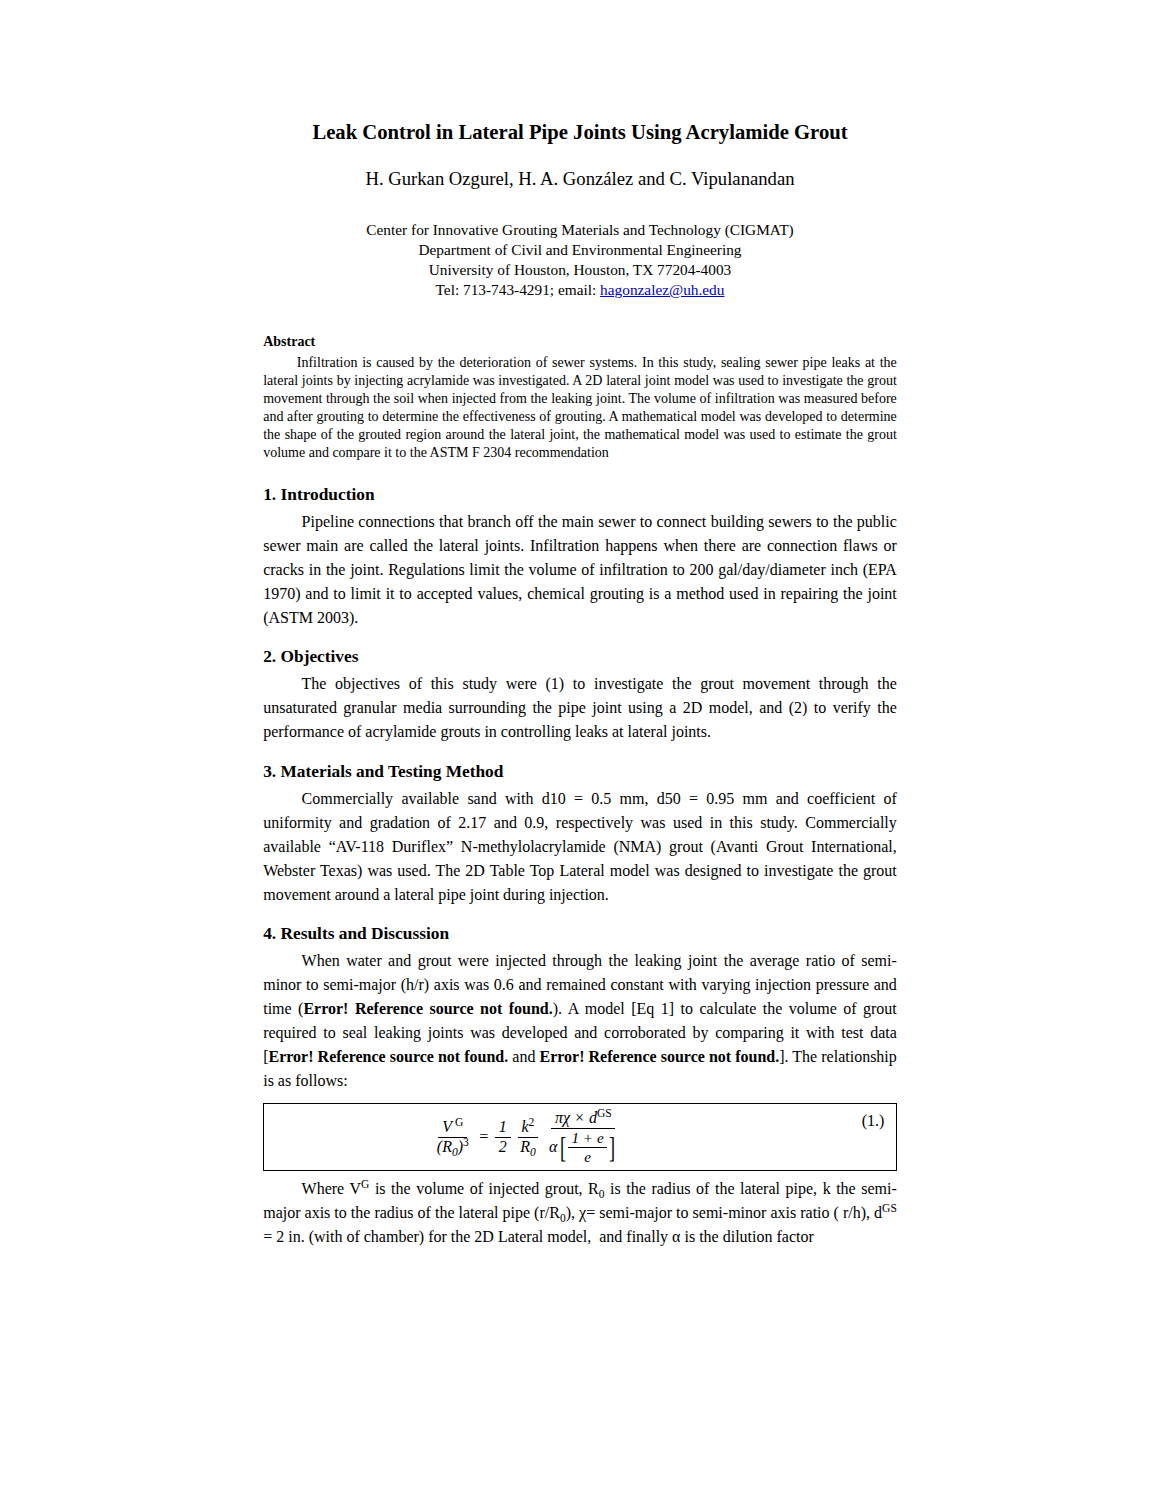Leak Control in Lateral Pipe Joints Using Acrylamide Grout
H. Gurkan Ozgurel, H. A. González and C. Vipulanandan
Center for Innovative Grouting Materials and Technology (CIGMAT)
Department of Civil and Environmental Engineering
University of Houston, Houston, TX 77204-4003
Tel: 713-743-4291; email: hagonzalez@uh.edu
Abstract
Infiltration is caused by the deterioration of sewer systems. In this study, sealing sewer pipe leaks at the lateral joints by injecting acrylamide was investigated. A 2D lateral joint model was used to investigate the grout movement through the soil when injected from the leaking joint. The volume of infiltration was measured before and after grouting to determine the effectiveness of grouting. A mathematical model was developed to determine the shape of the grouted region around the lateral joint, the mathematical model was used to estimate the grout volume and compare it to the ASTM F 2304 recommendation
1. Introduction
Pipeline connections that branch off the main sewer to connect building sewers to the public sewer main are called the lateral joints. Infiltration happens when there are connection flaws or cracks in the joint. Regulations limit the volume of infiltration to 200 gal/day/diameter inch (EPA 1970) and to limit it to accepted values, chemical grouting is a method used in repairing the joint (ASTM 2003).
2. Objectives
The objectives of this study were (1) to investigate the grout movement through the unsaturated granular media surrounding the pipe joint using a 2D model, and (2) to verify the performance of acrylamide grouts in controlling leaks at lateral joints.
3. Materials and Testing Method
Commercially available sand with d10 = 0.5 mm, d50 = 0.95 mm and coefficient of uniformity and gradation of 2.17 and 0.9, respectively was used in this study. Commercially available “AV-118 Duriflex” N-methylolacrylamide (NMA) grout (Avanti Grout International, Webster Texas) was used. The 2D Table Top Lateral model was designed to investigate the grout movement around a lateral pipe joint during injection.
4. Results and Discussion
When water and grout were injected through the leaking joint the average ratio of semi-minor to semi-major (h/r) axis was 0.6 and remained constant with varying injection pressure and time (Error! Reference source not found.). A model [Eq 1] to calculate the volume of grout required to seal leaking joints was developed and corroborated by comparing it with test data [Error! Reference source not found. and Error! Reference source not found.]. The relationship is as follows:
(1.)
V G (R0)3 = 1 2 k2 R0 πχ × dGS α [ 1 + e e ]
Where VG is the volume of injected grout, R0 is the radius of the lateral pipe, k the semi-major axis to the radius of the lateral pipe (r/R0), χ= semi-major to semi-minor axis ratio ( r/h), dGS = 2 in. (with of chamber) for the 2D Lateral model, and finally α is the dilution factor